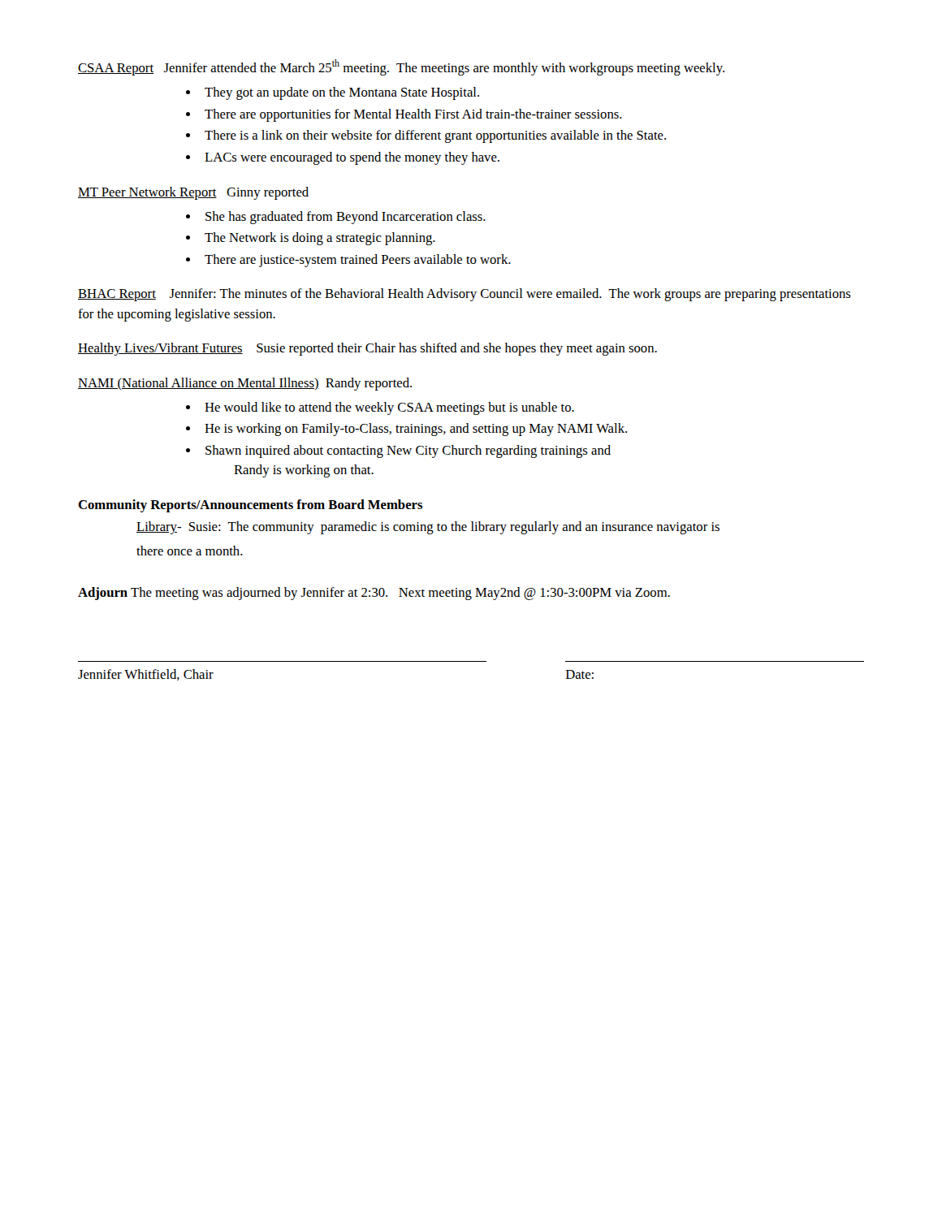CSAA Report Jennifer attended the March 25th meeting. The meetings are monthly with workgroups meeting weekly.
They got an update on the Montana State Hospital.
There are opportunities for Mental Health First Aid train-the-trainer sessions.
There is a link on their website for different grant opportunities available in the State.
LACs were encouraged to spend the money they have.
MT Peer Network Report Ginny reported
She has graduated from Beyond Incarceration class.
The Network is doing a strategic planning.
There are justice-system trained Peers available to work.
BHAC Report Jennifer: The minutes of the Behavioral Health Advisory Council were emailed. The work groups are preparing presentations for the upcoming legislative session.
Healthy Lives/Vibrant Futures Susie reported their Chair has shifted and she hopes they meet again soon.
NAMI (National Alliance on Mental Illness) Randy reported.
He would like to attend the weekly CSAA meetings but is unable to.
He is working on Family-to-Class, trainings, and setting up May NAMI Walk.
Shawn inquired about contacting New City Church regarding trainings and Randy is working on that.
Community Reports/Announcements from Board Members
Library- Susie: The community paramedic is coming to the library regularly and an insurance navigator is
there once a month.
Adjourn The meeting was adjourned by Jennifer at 2:30. Next meeting May2nd @ 1:30-3:00PM via Zoom.
| Jennifer Whitfield, Chair | | Date: |